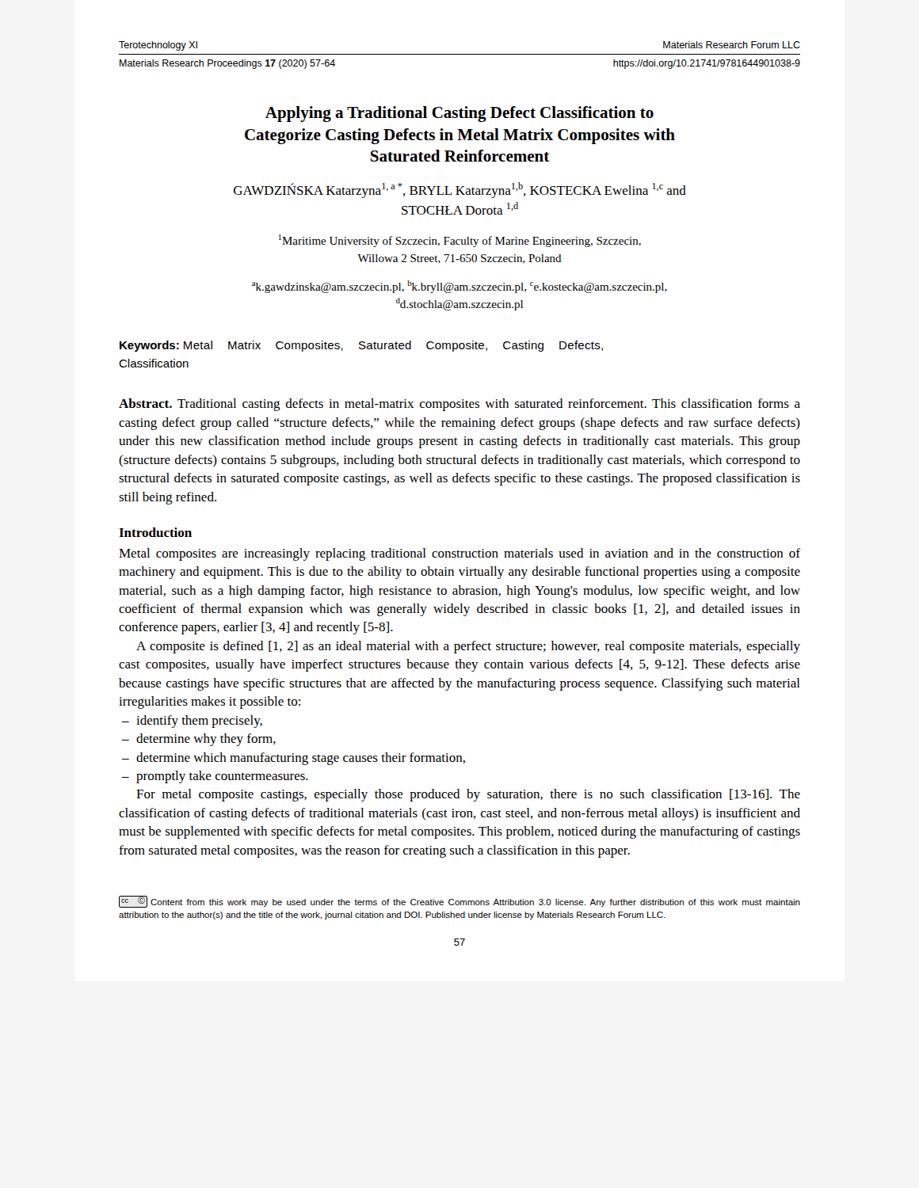Terotechnology XI Materials Research Forum LLC
Materials Research Proceedings 17 (2020) 57-64 https://doi.org/10.21741/9781644901038-9
Applying a Traditional Casting Defect Classification to
Categorize Casting Defects in Metal Matrix Composites with
Saturated Reinforcement
GAWDZIŃSKA Katarzyna1, a *, BRYLL Katarzyna1,b, KOSTECKA Ewelina 1,c and
STOCHŁA Dorota 1,d
1Maritime University of Szczecin, Faculty of Marine Engineering, Szczecin,
Willowa 2 Street, 71-650 Szczecin, Poland
ak.gawdzinska@am.szczecin.pl, bk.bryll@am.szczecin.pl, ce.kostecka@am.szczecin.pl,
dd.stochla@am.szczecin.pl
Keywords: Metal Matrix Composites, Saturated Composite, Casting Defects,
Classification
Abstract. Traditional casting defects in metal-matrix composites with saturated reinforcement. This classification forms a casting defect group called “structure defects,” while the remaining defect groups (shape defects and raw surface defects) under this new classification method include groups present in casting defects in traditionally cast materials. This group (structure defects) contains 5 subgroups, including both structural defects in traditionally cast materials, which correspond to structural defects in saturated composite castings, as well as defects specific to these castings. The proposed classification is still being refined.
Introduction
Metal composites are increasingly replacing traditional construction materials used in aviation and in the construction of machinery and equipment. This is due to the ability to obtain virtually any desirable functional properties using a composite material, such as a high damping factor, high resistance to abrasion, high Young's modulus, low specific weight, and low coefficient of thermal expansion which was generally widely described in classic books [1, 2], and detailed issues in conference papers, earlier [3, 4] and recently [5-8].
A composite is defined [1, 2] as an ideal material with a perfect structure; however, real composite materials, especially cast composites, usually have imperfect structures because they contain various defects [4, 5, 9-12]. These defects arise because castings have specific structures that are affected by the manufacturing process sequence. Classifying such material irregularities makes it possible to:
identify them precisely,
determine why they form,
determine which manufacturing stage causes their formation,
promptly take countermeasures.
For metal composite castings, especially those produced by saturation, there is no such classification [13-16]. The classification of casting defects of traditional materials (cast iron, cast steel, and non-ferrous metal alloys) is insufficient and must be supplemented with specific defects for metal composites. This problem, noticed during the manufacturing of castings from saturated metal composites, was the reason for creating such a classification in this paper.
Content from this work may be used under the terms of the Creative Commons Attribution 3.0 license. Any further distribution of this work must maintain attribution to the author(s) and the title of the work, journal citation and DOI. Published under license by Materials Research Forum LLC.
57